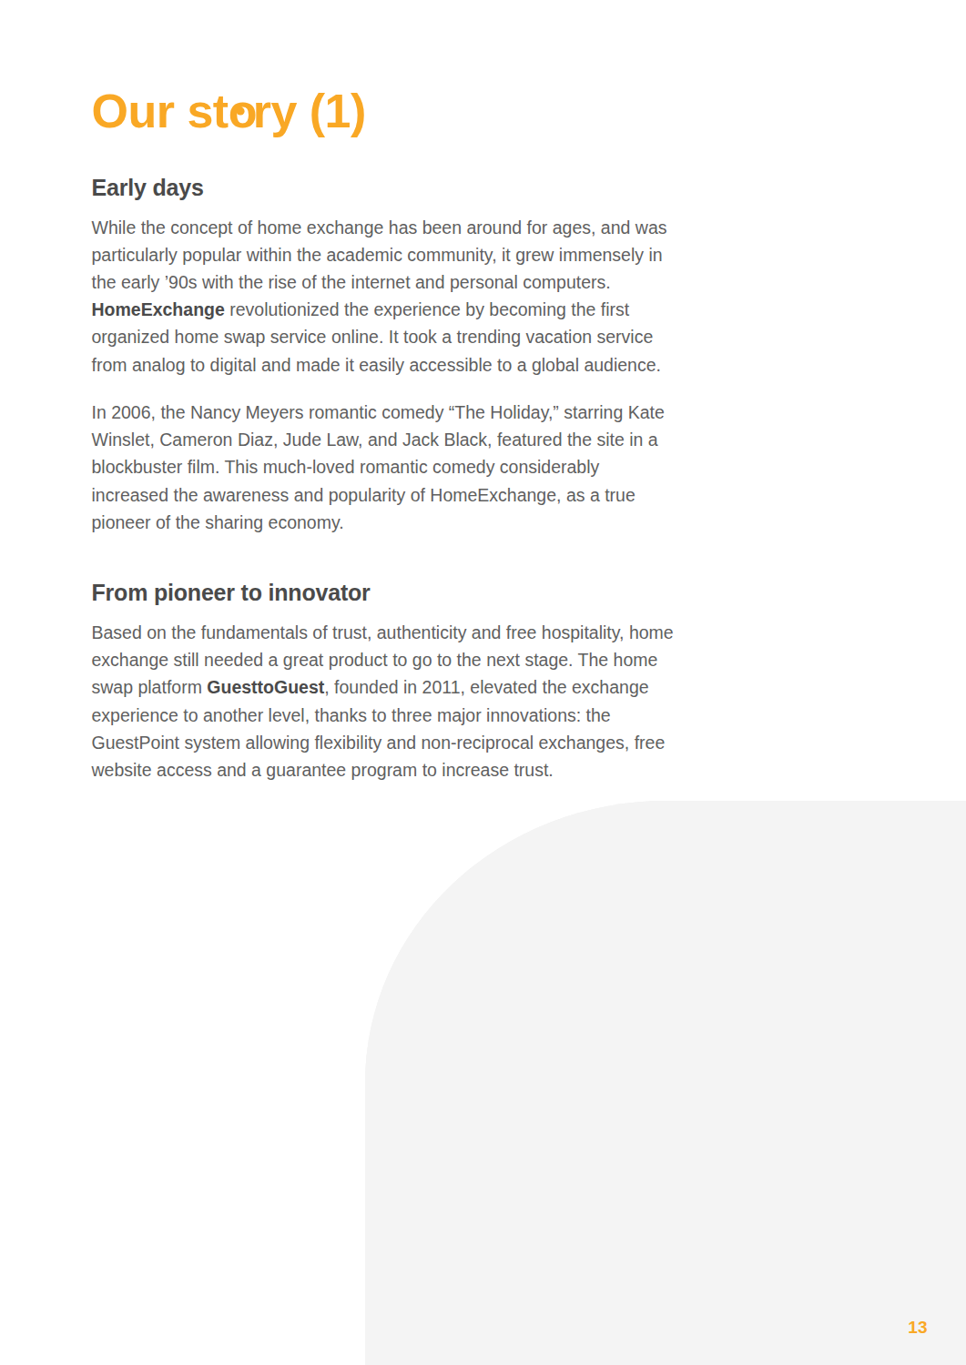Our story (1)
Early days
While the concept of home exchange has been around for ages, and was particularly popular within the academic community, it grew immensely in the early ’90s with the rise of the internet and personal computers.
HomeExchange revolutionized the experience by becoming the first organized home swap service online. It took a trending vacation service from analog to digital and made it easily accessible to a global audience.
In 2006, the Nancy Meyers romantic comedy “The Holiday,” starring Kate Winslet, Cameron Diaz, Jude Law, and Jack Black, featured the site in a blockbuster film. This much-loved romantic comedy considerably increased the awareness and popularity of HomeExchange, as a true pioneer of the sharing economy.
From pioneer to innovator
Based on the fundamentals of trust, authenticity and free hospitality, home exchange still needed a great product to go to the next stage. The home swap platform GuesttoGuest, founded in 2011, elevated the exchange experience to another level, thanks to three major innovations: the GuestPoint system allowing flexibility and non-reciprocal exchanges, free website access and a guarantee program to increase trust.
13